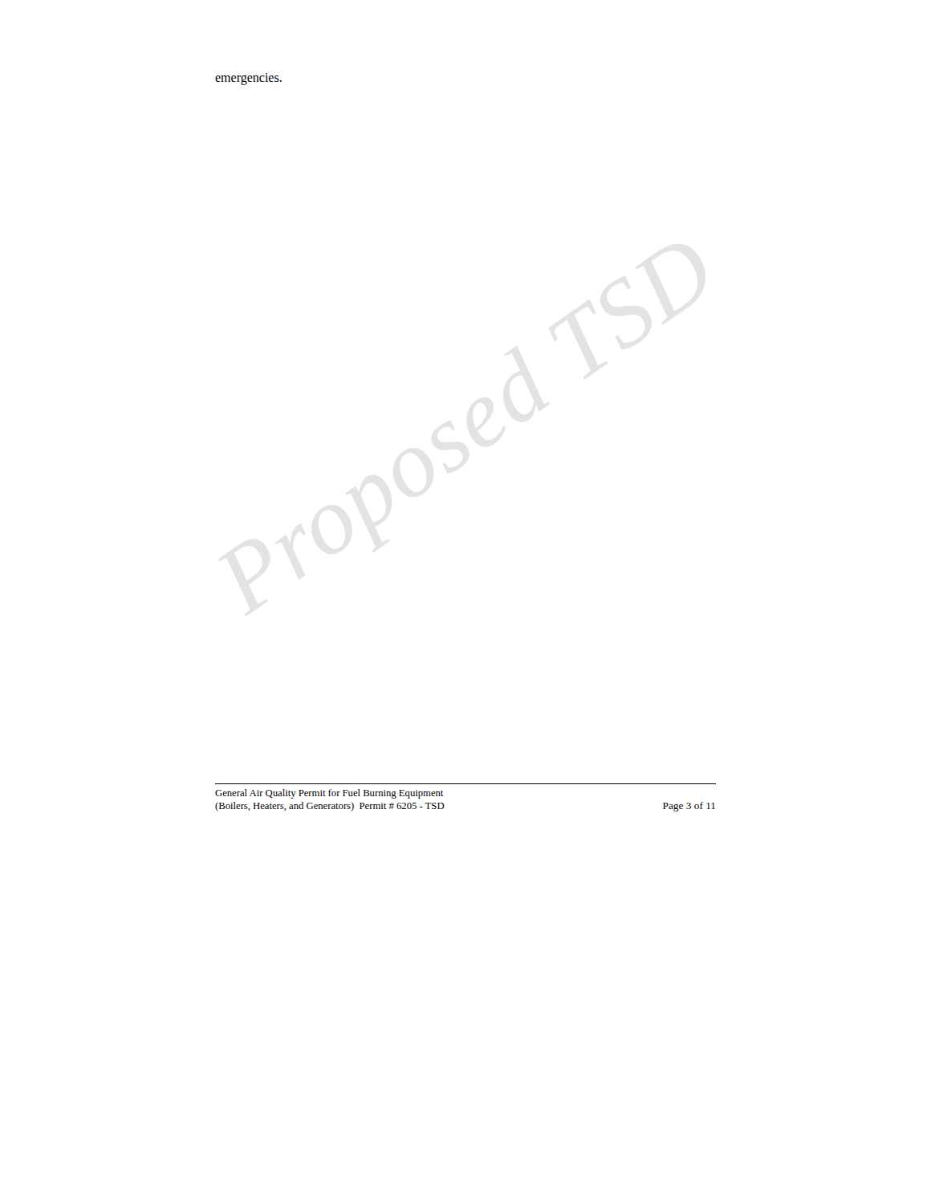Proposed TSD
emergencies.
General Air Quality Permit for Fuel Burning Equipment
(Boilers, Heaters, and Generators) Permit # 6205 - TSD
Page 3 of 11